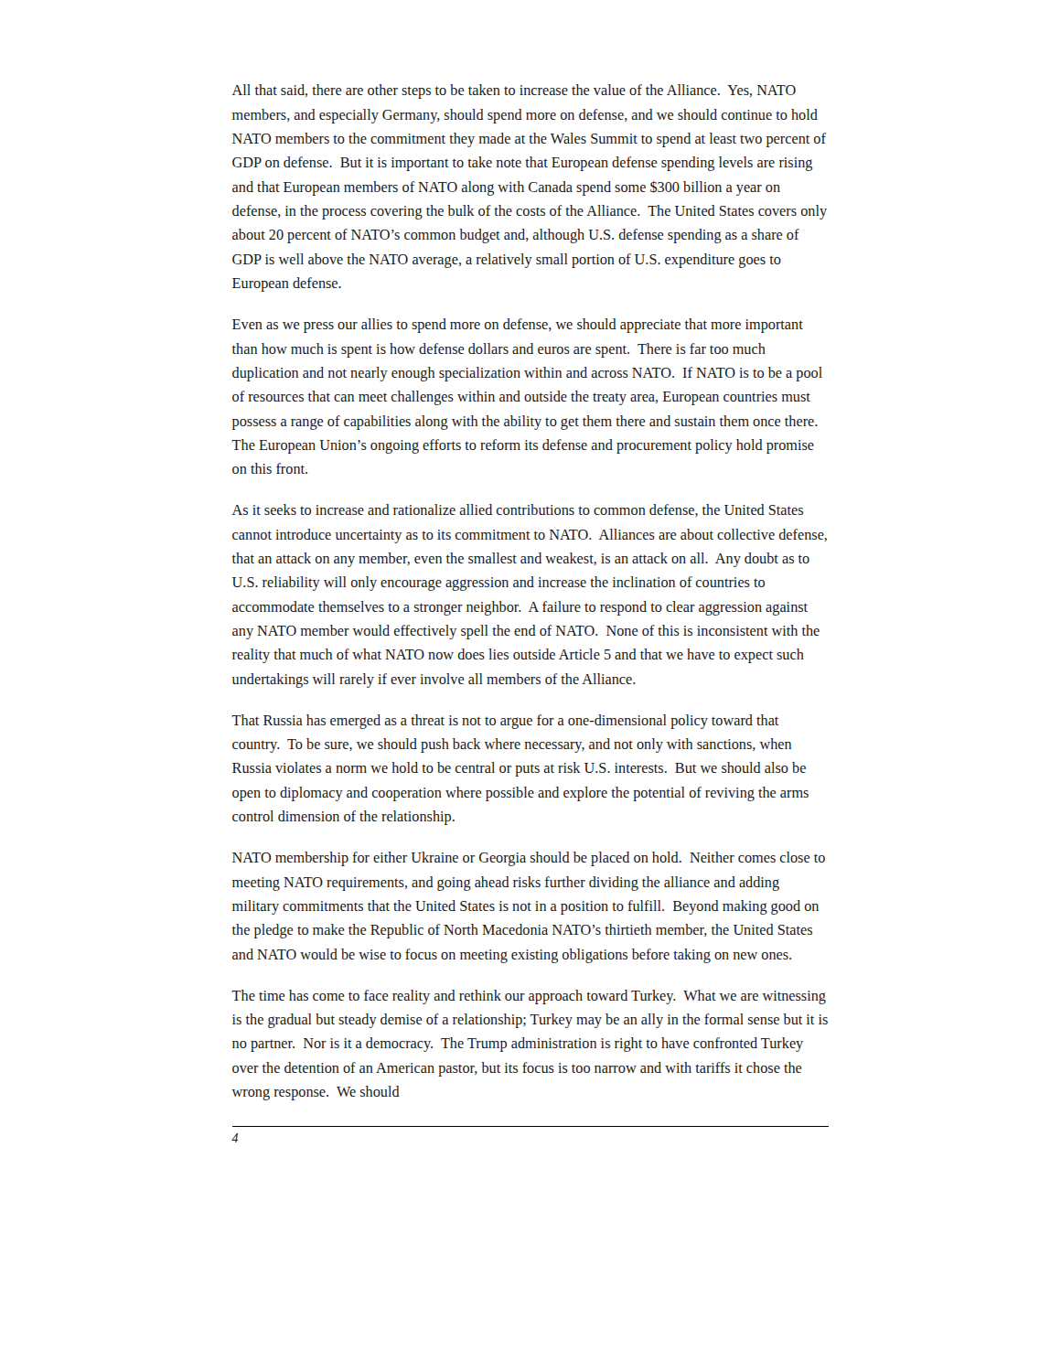All that said, there are other steps to be taken to increase the value of the Alliance. Yes, NATO members, and especially Germany, should spend more on defense, and we should continue to hold NATO members to the commitment they made at the Wales Summit to spend at least two percent of GDP on defense. But it is important to take note that European defense spending levels are rising and that European members of NATO along with Canada spend some $300 billion a year on defense, in the process covering the bulk of the costs of the Alliance. The United States covers only about 20 percent of NATO’s common budget and, although U.S. defense spending as a share of GDP is well above the NATO average, a relatively small portion of U.S. expenditure goes to European defense.
Even as we press our allies to spend more on defense, we should appreciate that more important than how much is spent is how defense dollars and euros are spent. There is far too much duplication and not nearly enough specialization within and across NATO. If NATO is to be a pool of resources that can meet challenges within and outside the treaty area, European countries must possess a range of capabilities along with the ability to get them there and sustain them once there. The European Union’s ongoing efforts to reform its defense and procurement policy hold promise on this front.
As it seeks to increase and rationalize allied contributions to common defense, the United States cannot introduce uncertainty as to its commitment to NATO. Alliances are about collective defense, that an attack on any member, even the smallest and weakest, is an attack on all. Any doubt as to U.S. reliability will only encourage aggression and increase the inclination of countries to accommodate themselves to a stronger neighbor. A failure to respond to clear aggression against any NATO member would effectively spell the end of NATO. None of this is inconsistent with the reality that much of what NATO now does lies outside Article 5 and that we have to expect such undertakings will rarely if ever involve all members of the Alliance.
That Russia has emerged as a threat is not to argue for a one-dimensional policy toward that country. To be sure, we should push back where necessary, and not only with sanctions, when Russia violates a norm we hold to be central or puts at risk U.S. interests. But we should also be open to diplomacy and cooperation where possible and explore the potential of reviving the arms control dimension of the relationship.
NATO membership for either Ukraine or Georgia should be placed on hold. Neither comes close to meeting NATO requirements, and going ahead risks further dividing the alliance and adding military commitments that the United States is not in a position to fulfill. Beyond making good on the pledge to make the Republic of North Macedonia NATO’s thirtieth member, the United States and NATO would be wise to focus on meeting existing obligations before taking on new ones.
The time has come to face reality and rethink our approach toward Turkey. What we are witnessing is the gradual but steady demise of a relationship; Turkey may be an ally in the formal sense but it is no partner. Nor is it a democracy. The Trump administration is right to have confronted Turkey over the detention of an American pastor, but its focus is too narrow and with tariffs it chose the wrong response. We should
4